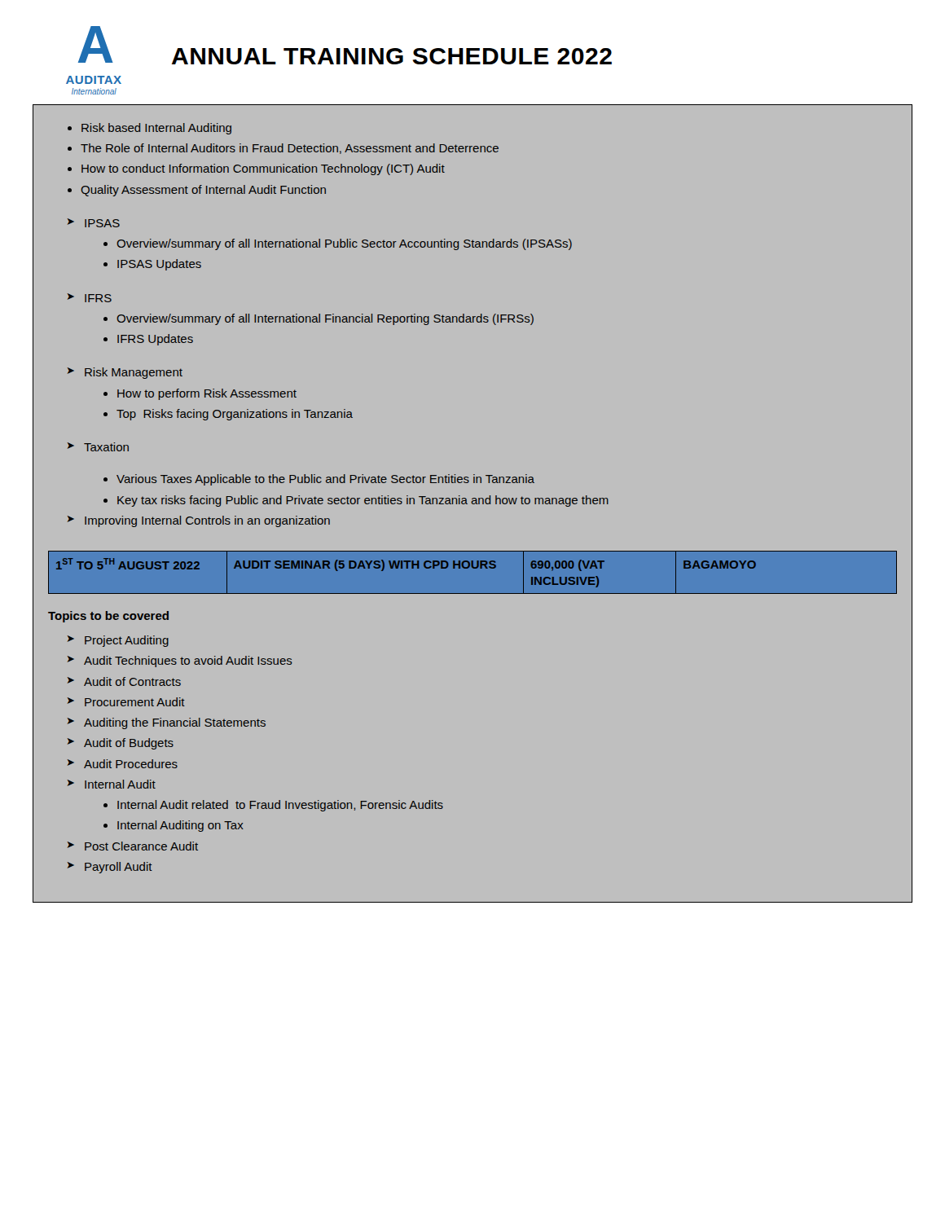A
AUDITAX
International
ANNUAL TRAINING SCHEDULE 2022
Risk based Internal Auditing
The Role of Internal Auditors in Fraud Detection, Assessment and Deterrence
How to conduct Information Communication Technology (ICT) Audit
Quality Assessment of Internal Audit Function
IPSAS
Overview/summary of all International Public Sector Accounting Standards (IPSASs)
IPSAS Updates
IFRS
Overview/summary of all International Financial Reporting Standards (IFRSs)
IFRS Updates
Risk Management
How to perform Risk Assessment
Top Risks facing Organizations in Tanzania
Taxation
Various Taxes Applicable to the Public and Private Sector Entities in Tanzania
Key tax risks facing Public and Private sector entities in Tanzania and how to manage them
Improving Internal Controls in an organization
| 1 ST TO 5 TH AUGUST 2022 | AUDIT SEMINAR (5 DAYS) WITH CPD HOURS | 690,000 (VAT INCLUSIVE) | BAGAMOYO |
Topics to be covered
Project Auditing
Audit Techniques to avoid Audit Issues
Audit of Contracts
Procurement Audit
Auditing the Financial Statements
Audit of Budgets
Audit Procedures
Internal Audit
Internal Audit related to Fraud Investigation, Forensic Audits
Internal Auditing on Tax
Post Clearance Audit
Payroll Audit